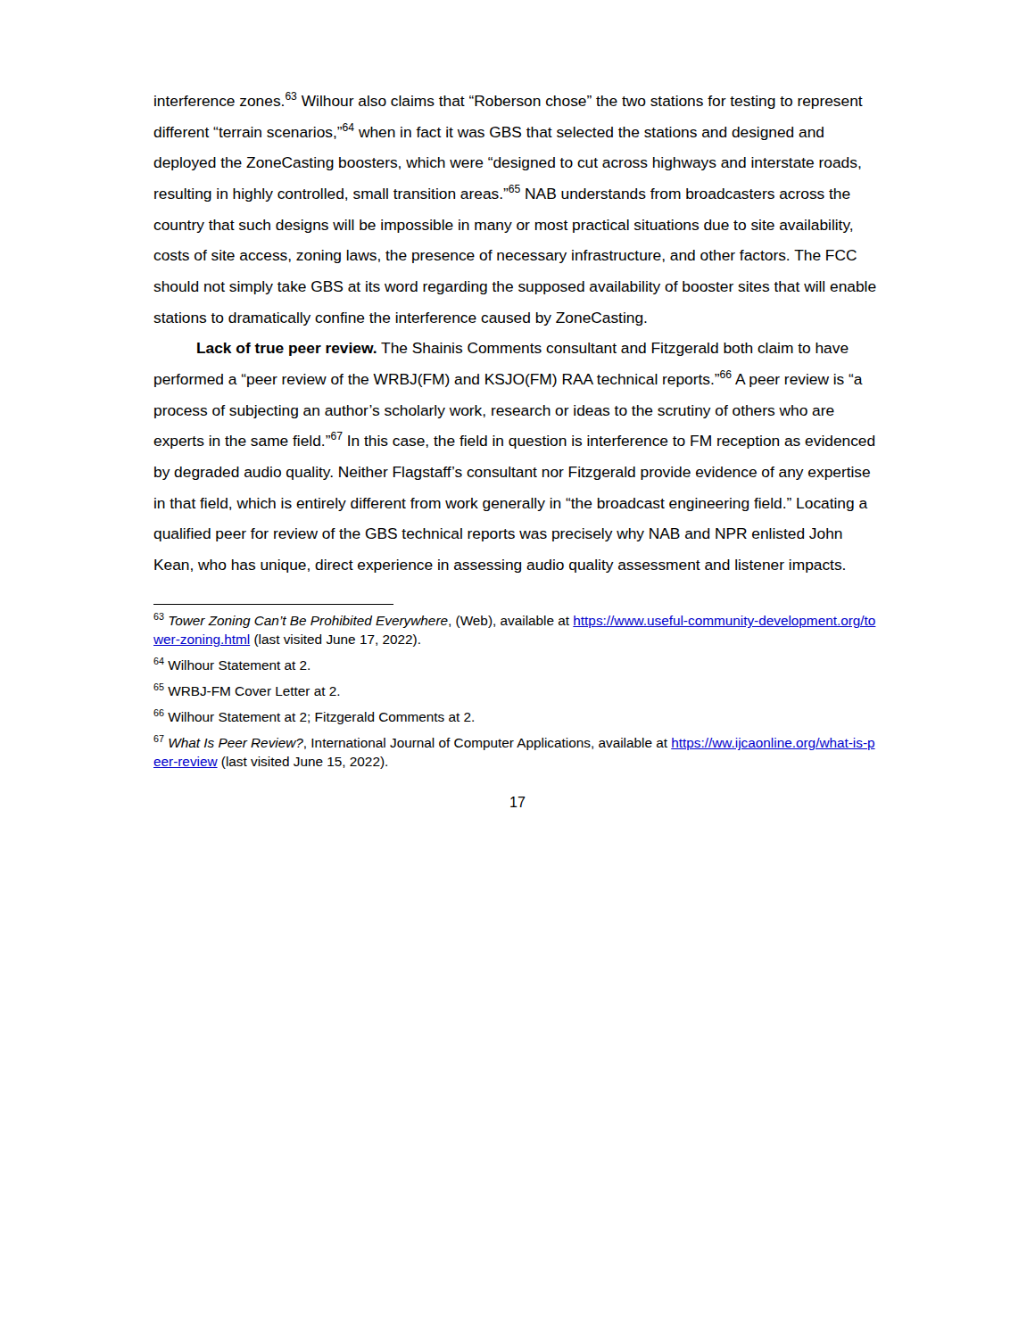interference zones.63 Wilhour also claims that “Roberson chose” the two stations for testing to represent different “terrain scenarios,”64 when in fact it was GBS that selected the stations and designed and deployed the ZoneCasting boosters, which were “designed to cut across highways and interstate roads, resulting in highly controlled, small transition areas.”65 NAB understands from broadcasters across the country that such designs will be impossible in many or most practical situations due to site availability, costs of site access, zoning laws, the presence of necessary infrastructure, and other factors. The FCC should not simply take GBS at its word regarding the supposed availability of booster sites that will enable stations to dramatically confine the interference caused by ZoneCasting.
Lack of true peer review. The Shainis Comments consultant and Fitzgerald both claim to have performed a “peer review of the WRBJ(FM) and KSJO(FM) RAA technical reports.”66 A peer review is “a process of subjecting an author’s scholarly work, research or ideas to the scrutiny of others who are experts in the same field.”67 In this case, the field in question is interference to FM reception as evidenced by degraded audio quality. Neither Flagstaff’s consultant nor Fitzgerald provide evidence of any expertise in that field, which is entirely different from work generally in “the broadcast engineering field.” Locating a qualified peer for review of the GBS technical reports was precisely why NAB and NPR enlisted John Kean, who has unique, direct experience in assessing audio quality assessment and listener impacts.
63 Tower Zoning Can’t Be Prohibited Everywhere, (Web), available at https://www.useful-community-development.org/tower-zoning.html (last visited June 17, 2022).
64 Wilhour Statement at 2.
65 WRBJ-FM Cover Letter at 2.
66 Wilhour Statement at 2; Fitzgerald Comments at 2.
67 What Is Peer Review?, International Journal of Computer Applications, available at https://ww.ijcaonline.org/what-is-peer-review (last visited June 15, 2022).
17